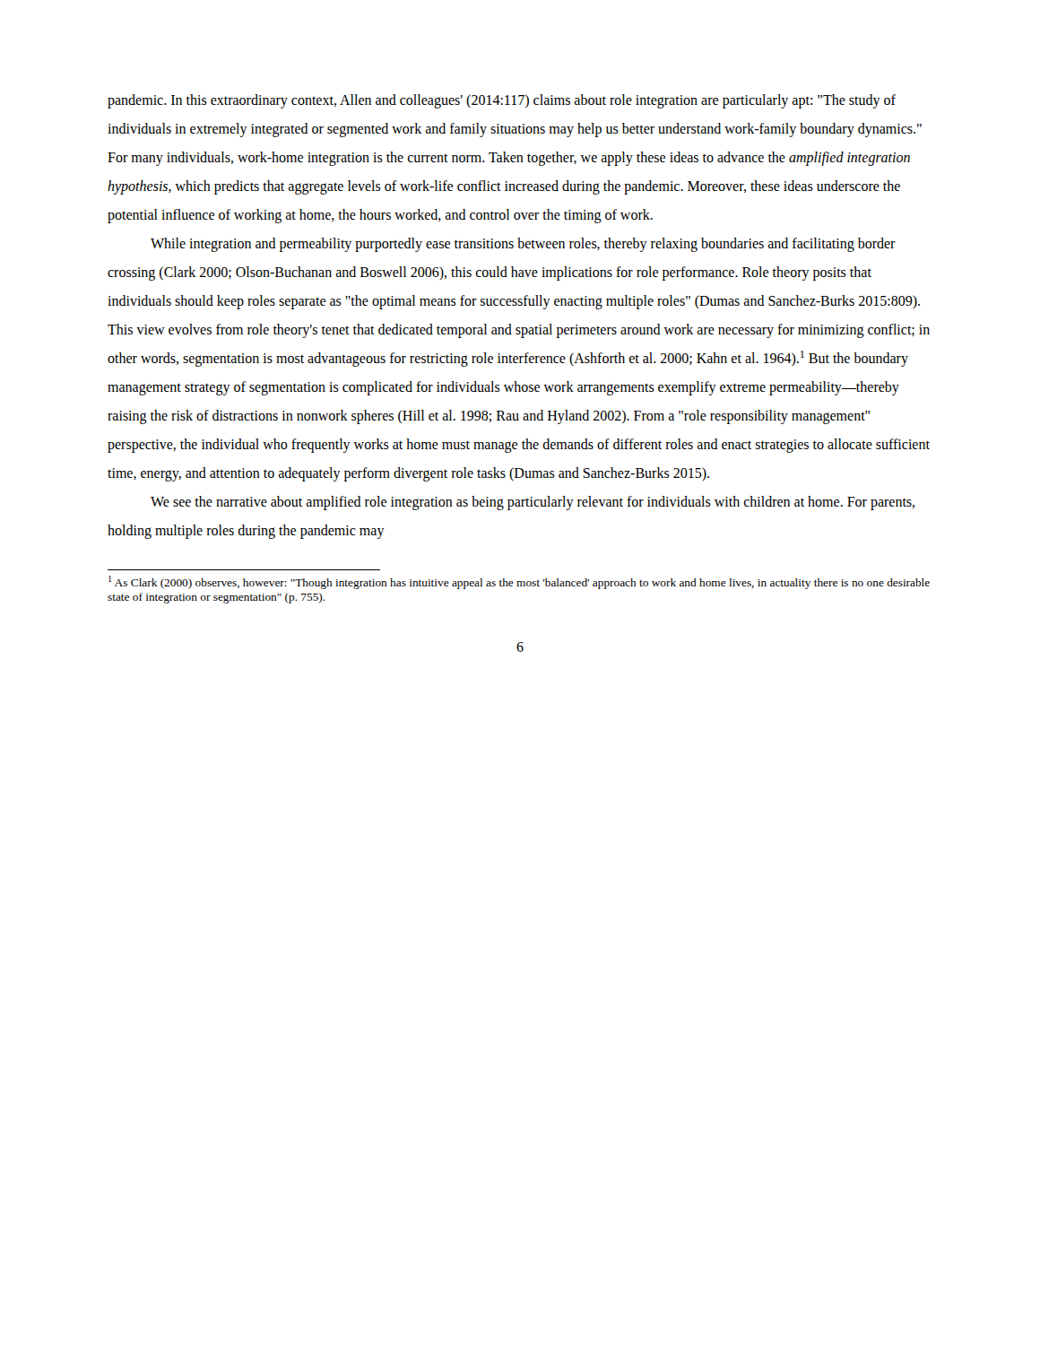pandemic. In this extraordinary context, Allen and colleagues' (2014:117) claims about role integration are particularly apt: "The study of individuals in extremely integrated or segmented work and family situations may help us better understand work-family boundary dynamics." For many individuals, work-home integration is the current norm. Taken together, we apply these ideas to advance the amplified integration hypothesis, which predicts that aggregate levels of work-life conflict increased during the pandemic. Moreover, these ideas underscore the potential influence of working at home, the hours worked, and control over the timing of work.
While integration and permeability purportedly ease transitions between roles, thereby relaxing boundaries and facilitating border crossing (Clark 2000; Olson-Buchanan and Boswell 2006), this could have implications for role performance. Role theory posits that individuals should keep roles separate as "the optimal means for successfully enacting multiple roles" (Dumas and Sanchez-Burks 2015:809). This view evolves from role theory's tenet that dedicated temporal and spatial perimeters around work are necessary for minimizing conflict; in other words, segmentation is most advantageous for restricting role interference (Ashforth et al. 2000; Kahn et al. 1964).1 But the boundary management strategy of segmentation is complicated for individuals whose work arrangements exemplify extreme permeability—thereby raising the risk of distractions in nonwork spheres (Hill et al. 1998; Rau and Hyland 2002). From a "role responsibility management" perspective, the individual who frequently works at home must manage the demands of different roles and enact strategies to allocate sufficient time, energy, and attention to adequately perform divergent role tasks (Dumas and Sanchez-Burks 2015).
We see the narrative about amplified role integration as being particularly relevant for individuals with children at home. For parents, holding multiple roles during the pandemic may
1 As Clark (2000) observes, however: "Though integration has intuitive appeal as the most 'balanced' approach to work and home lives, in actuality there is no one desirable state of integration or segmentation" (p. 755).
6